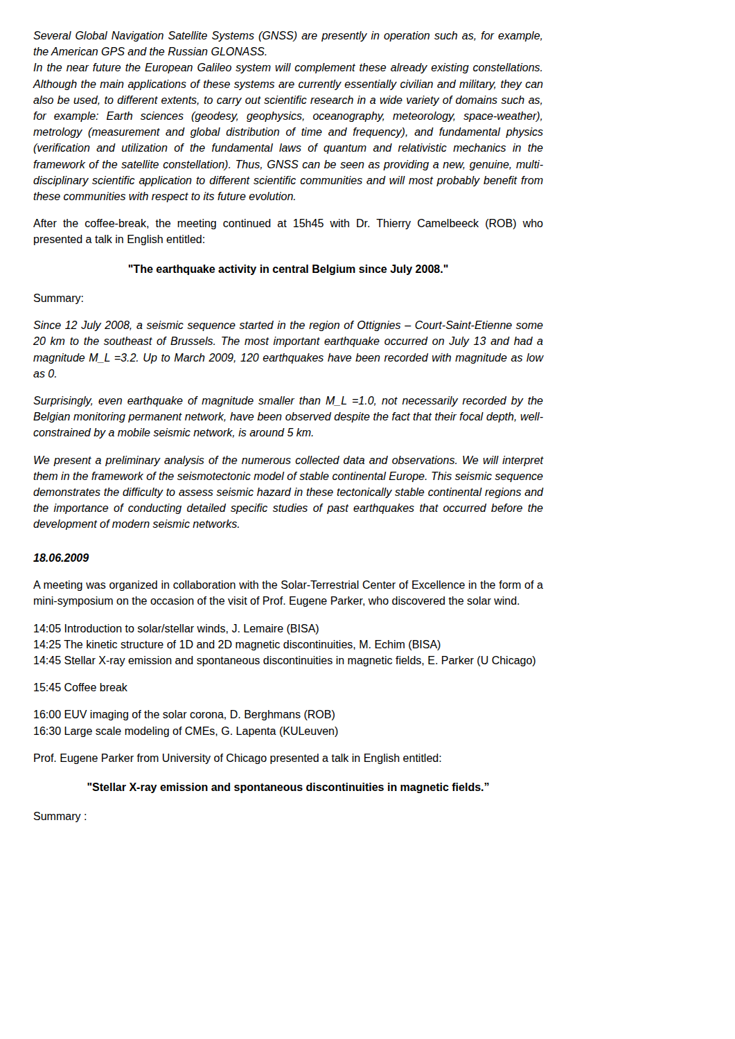Several Global Navigation Satellite Systems (GNSS) are presently in operation such as, for example, the American GPS and the Russian GLONASS.
In the near future the European Galileo system will complement these already existing constellations. Although the main applications of these systems are currently essentially civilian and military, they can also be used, to different extents, to carry out scientific research in a wide variety of domains such as, for example: Earth sciences (geodesy, geophysics, oceanography, meteorology, space-weather), metrology (measurement and global distribution of time and frequency), and fundamental physics (verification and utilization of the fundamental laws of quantum and relativistic mechanics in the framework of the satellite constellation). Thus, GNSS can be seen as providing a new, genuine, multi-disciplinary scientific application to different scientific communities and will most probably benefit from these communities with respect to its future evolution.
After the coffee-break, the meeting continued at 15h45 with Dr. Thierry Camelbeeck (ROB) who presented a talk in English entitled:
"The earthquake activity in central Belgium since July 2008."
Summary:
Since 12 July 2008, a seismic sequence started in the region of Ottignies – Court-Saint-Etienne some 20 km to the southeast of Brussels. The most important earthquake occurred on July 13 and had a magnitude M_L =3.2. Up to March 2009, 120 earthquakes have been recorded with magnitude as low as 0.
Surprisingly, even earthquake of magnitude smaller than M_L =1.0, not necessarily recorded by the Belgian monitoring permanent network, have been observed despite the fact that their focal depth, well-constrained by a mobile seismic network, is around 5 km.
We present a preliminary analysis of the numerous collected data and observations. We will interpret them in the framework of the seismotectonic model of stable continental Europe. This seismic sequence demonstrates the difficulty to assess seismic hazard in these tectonically stable continental regions and the importance of conducting detailed specific studies of past earthquakes that occurred before the development of modern seismic networks.
18.06.2009
A meeting was organized in collaboration with the Solar-Terrestrial Center of Excellence in the form of a mini-symposium on the occasion of the visit of Prof. Eugene Parker, who discovered the solar wind.
14:05 Introduction to solar/stellar winds, J. Lemaire (BISA)
14:25 The kinetic structure of 1D and 2D magnetic discontinuities, M. Echim (BISA)
14:45 Stellar X-ray emission and spontaneous discontinuities in magnetic fields, E. Parker (U Chicago)
15:45 Coffee break
16:00 EUV imaging of the solar corona, D. Berghmans (ROB)
16:30 Large scale modeling of CMEs, G. Lapenta (KULeuven)
Prof. Eugene Parker from University of Chicago presented a talk in English entitled:
"Stellar X-ray emission and spontaneous discontinuities in magnetic fields.”
Summary :